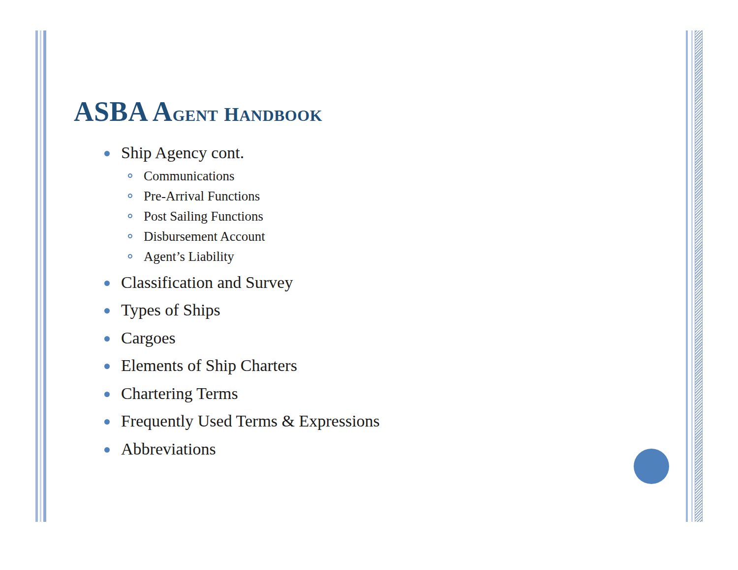ASBA Agent handbook
Ship Agency cont.
Communications
Pre-Arrival Functions
Post Sailing Functions
Disbursement Account
Agent’s Liability
Classification and Survey
Types of Ships
Cargoes
Elements of Ship Charters
Chartering Terms
Frequently Used Terms & Expressions
Abbreviations